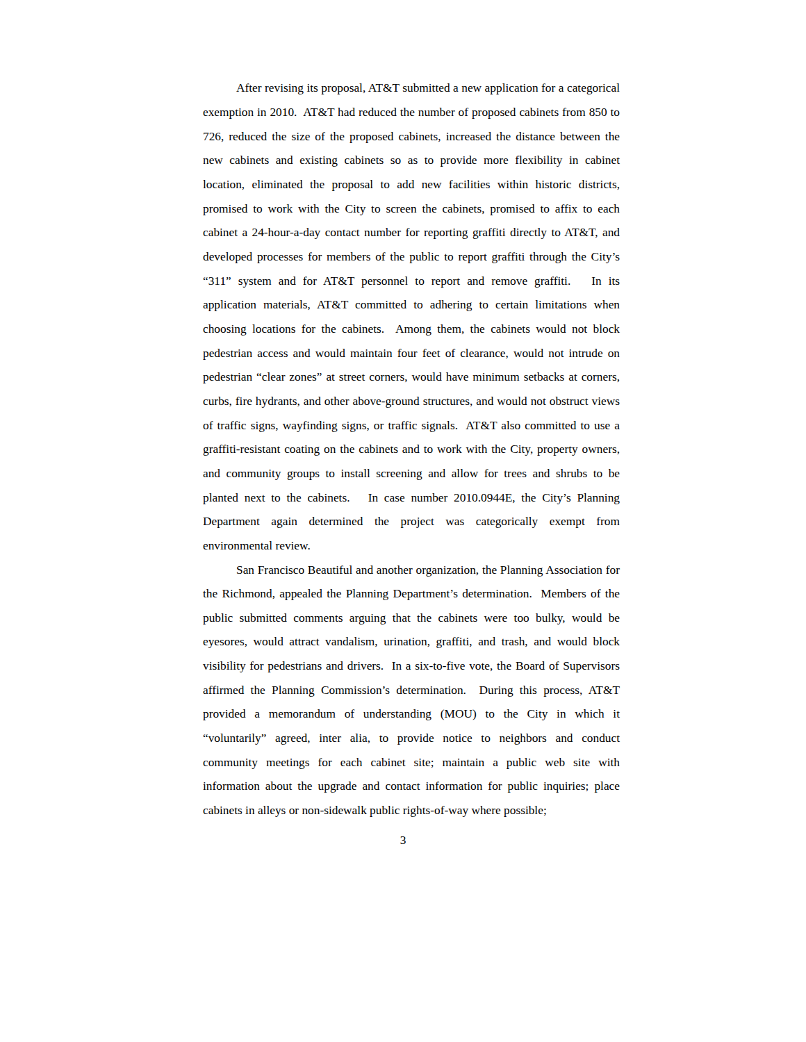After revising its proposal, AT&T submitted a new application for a categorical exemption in 2010. AT&T had reduced the number of proposed cabinets from 850 to 726, reduced the size of the proposed cabinets, increased the distance between the new cabinets and existing cabinets so as to provide more flexibility in cabinet location, eliminated the proposal to add new facilities within historic districts, promised to work with the City to screen the cabinets, promised to affix to each cabinet a 24-hour-a-day contact number for reporting graffiti directly to AT&T, and developed processes for members of the public to report graffiti through the City’s “311” system and for AT&T personnel to report and remove graffiti. In its application materials, AT&T committed to adhering to certain limitations when choosing locations for the cabinets. Among them, the cabinets would not block pedestrian access and would maintain four feet of clearance, would not intrude on pedestrian “clear zones” at street corners, would have minimum setbacks at corners, curbs, fire hydrants, and other above-ground structures, and would not obstruct views of traffic signs, wayfinding signs, or traffic signals. AT&T also committed to use a graffiti-resistant coating on the cabinets and to work with the City, property owners, and community groups to install screening and allow for trees and shrubs to be planted next to the cabinets. In case number 2010.0944E, the City’s Planning Department again determined the project was categorically exempt from environmental review.
San Francisco Beautiful and another organization, the Planning Association for the Richmond, appealed the Planning Department’s determination. Members of the public submitted comments arguing that the cabinets were too bulky, would be eyesores, would attract vandalism, urination, graffiti, and trash, and would block visibility for pedestrians and drivers. In a six-to-five vote, the Board of Supervisors affirmed the Planning Commission’s determination. During this process, AT&T provided a memorandum of understanding (MOU) to the City in which it “voluntarily” agreed, inter alia, to provide notice to neighbors and conduct community meetings for each cabinet site; maintain a public web site with information about the upgrade and contact information for public inquiries; place cabinets in alleys or non-sidewalk public rights-of-way where possible;
3